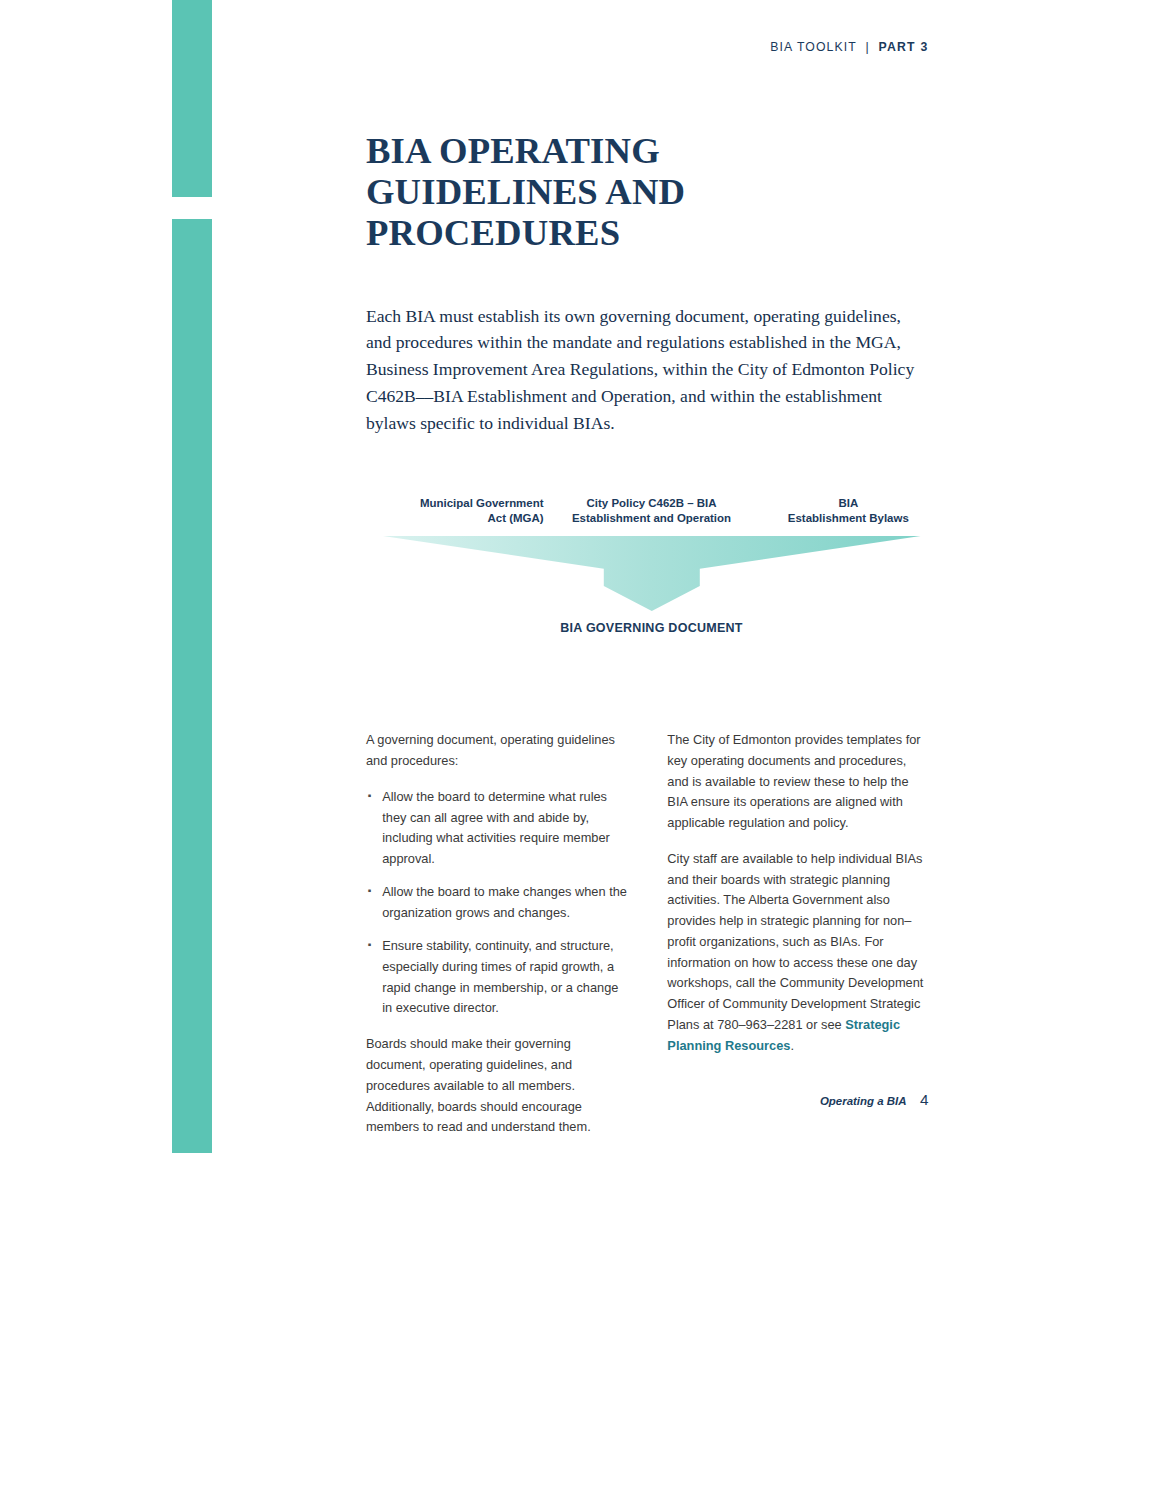BIA Toolkit|Part 3
BIA Operating
Guidelines and
Procedures
Each BIA must establish its own governing document, operating guidelines, and procedures within the mandate and regulations established in the MGA, Business Improvement Area Regulations, within the City of Edmonton Policy C462B––BIA Establishment and Operation, and within the establishment bylaws specific to individual BIAs.
Municipal Government
Act (MGA)
City Policy C462B – BIA
Establishment and Operation
BIA
Establishment Bylaws
BIA Governing Document
A governing document, operating guidelines and procedures:
Allow the board to determine what rules they can all agree with and abide by, including what activities require member approval.
Allow the board to make changes when the organization grows and changes.
Ensure stability, continuity, and structure, especially during times of rapid growth, a rapid change in membership, or a change in executive director.
Boards should make their governing document, operating guidelines, and procedures available to all members. Additionally, boards should encourage members to read and understand them.
The City of Edmonton provides templates for key operating documents and procedures, and is available to review these to help the BIA ensure its operations are aligned with applicable regulation and policy.
City staff are available to help individual BIAs and their boards with strategic planning activities. The Alberta Government also provides help in strategic planning for non–profit organizations, such as BIAs. For information on how to access these one day workshops, call the Community Development Officer of Community Development Strategic Plans at 780–963–2281 or see Strategic Planning Resources.
Operating a BIA 4